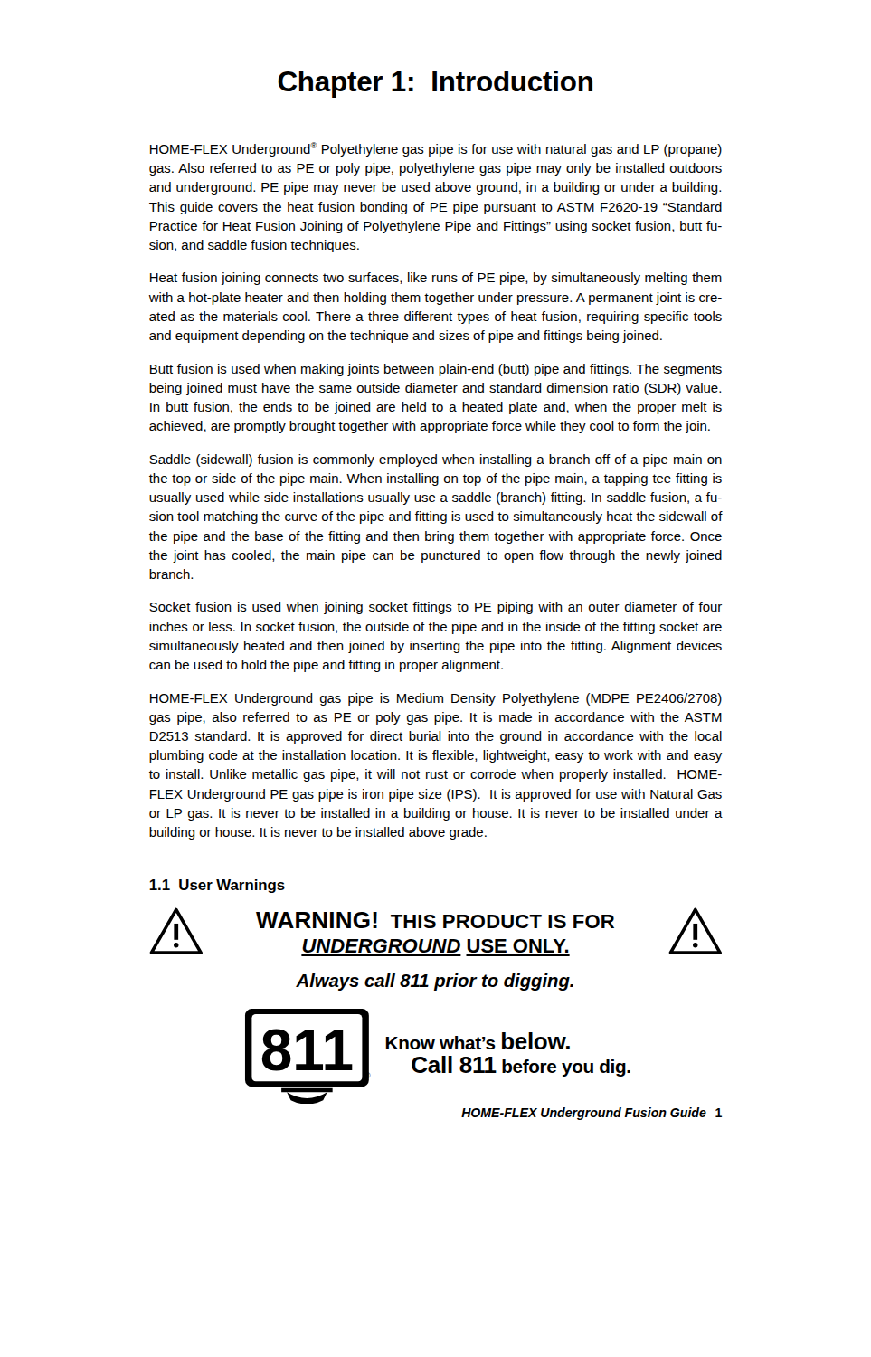Chapter 1: Introduction
HOME-FLEX Underground® Polyethylene gas pipe is for use with natural gas and LP (propane) gas. Also referred to as PE or poly pipe, polyethylene gas pipe may only be installed outdoors and underground. PE pipe may never be used above ground, in a building or under a building. This guide covers the heat fusion bonding of PE pipe pursuant to ASTM F2620-19 “Standard Practice for Heat Fusion Joining of Polyethylene Pipe and Fittings” using socket fusion, butt fusion, and saddle fusion techniques.
Heat fusion joining connects two surfaces, like runs of PE pipe, by simultaneously melting them with a hot-plate heater and then holding them together under pressure. A permanent joint is created as the materials cool. There a three different types of heat fusion, requiring specific tools and equipment depending on the technique and sizes of pipe and fittings being joined.
Butt fusion is used when making joints between plain-end (butt) pipe and fittings. The segments being joined must have the same outside diameter and standard dimension ratio (SDR) value. In butt fusion, the ends to be joined are held to a heated plate and, when the proper melt is achieved, are promptly brought together with appropriate force while they cool to form the join.
Saddle (sidewall) fusion is commonly employed when installing a branch off of a pipe main on the top or side of the pipe main. When installing on top of the pipe main, a tapping tee fitting is usually used while side installations usually use a saddle (branch) fitting. In saddle fusion, a fusion tool matching the curve of the pipe and fitting is used to simultaneously heat the sidewall of the pipe and the base of the fitting and then bring them together with appropriate force. Once the joint has cooled, the main pipe can be punctured to open flow through the newly joined branch.
Socket fusion is used when joining socket fittings to PE piping with an outer diameter of four inches or less. In socket fusion, the outside of the pipe and in the inside of the fitting socket are simultaneously heated and then joined by inserting the pipe into the fitting. Alignment devices can be used to hold the pipe and fitting in proper alignment.
HOME-FLEX Underground gas pipe is Medium Density Polyethylene (MDPE PE2406/2708) gas pipe, also referred to as PE or poly gas pipe. It is made in accordance with the ASTM D2513 standard. It is approved for direct burial into the ground in accordance with the local plumbing code at the installation location. It is flexible, lightweight, easy to work with and easy to install. Unlike metallic gas pipe, it will not rust or corrode when properly installed. HOME-FLEX Underground PE gas pipe is iron pipe size (IPS). It is approved for use with Natural Gas or LP gas. It is never to be installed in a building or house. It is never to be installed under a building or house. It is never to be installed above grade.
1.1 User Warnings
WARNING! THIS PRODUCT IS FOR
UNDERGROUND USE ONLY.
Always call 811 prior to digging.
811 ®
Know what’s below.
Call 811 before you dig.
HOME-FLEX Underground Fusion Guide1